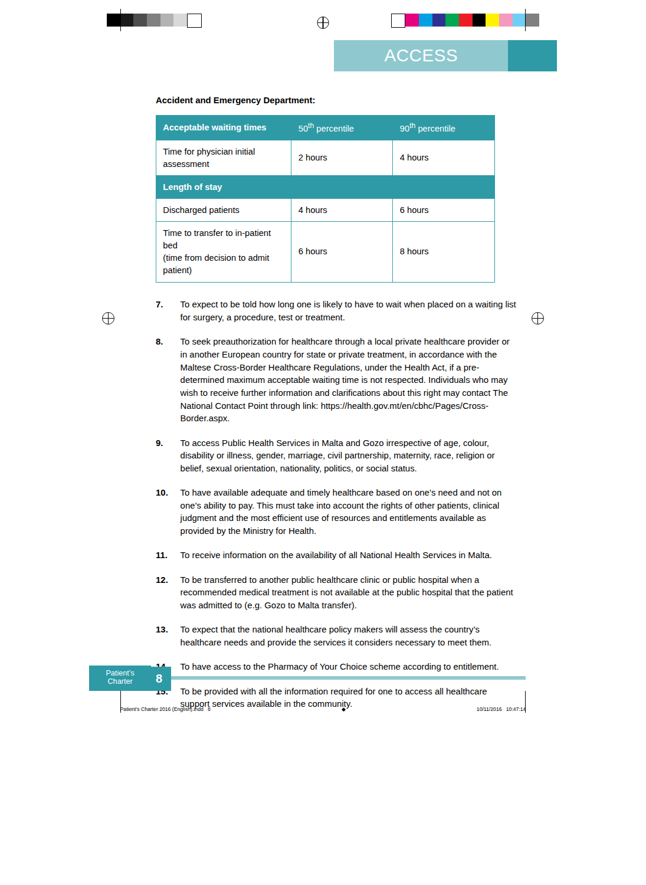ACCESS
Accident and Emergency Department:
| Acceptable waiting times | 50 th percentile | 90 th percentile |
| --- | --- | --- |
| Time for physician initial assessment | 2 hours | 4 hours |
| Length of stay | | |
| Discharged patients | 4 hours | 6 hours |
| Time to transfer to in-patient bed (time from decision to admit patient) | 6 hours | 8 hours |
7. To expect to be told how long one is likely to have to wait when placed on a waiting list for surgery, a procedure, test or treatment.
8. To seek preauthorization for healthcare through a local private healthcare provider or in another European country for state or private treatment, in accordance with the Maltese Cross-Border Healthcare Regulations, under the Health Act, if a pre-determined maximum acceptable waiting time is not respected. Individuals who may wish to receive further information and clarifications about this right may contact The National Contact Point through link: https://health.gov.mt/en/cbhc/Pages/Cross-Border.aspx.
9. To access Public Health Services in Malta and Gozo irrespective of age, colour, disability or illness, gender, marriage, civil partnership, maternity, race, religion or belief, sexual orientation, nationality, politics, or social status.
10. To have available adequate and timely healthcare based on one’s need and not on one’s ability to pay. This must take into account the rights of other patients, clinical judgment and the most efficient use of resources and entitlements available as provided by the Ministry for Health.
11. To receive information on the availability of all National Health Services in Malta.
12. To be transferred to another public healthcare clinic or public hospital when a recommended medical treatment is not available at the public hospital that the patient was admitted to (e.g. Gozo to Malta transfer).
13. To expect that the national healthcare policy makers will assess the country’s healthcare needs and provide the services it considers necessary to meet them.
14. To have access to the Pharmacy of Your Choice scheme according to entitlement.
15. To be provided with all the information required for one to access all healthcare support services available in the community.
Patient’s
Charter
8
Patient's Charter 2016 (English).indd 8 ◆ 10/11/2016 10:47:14